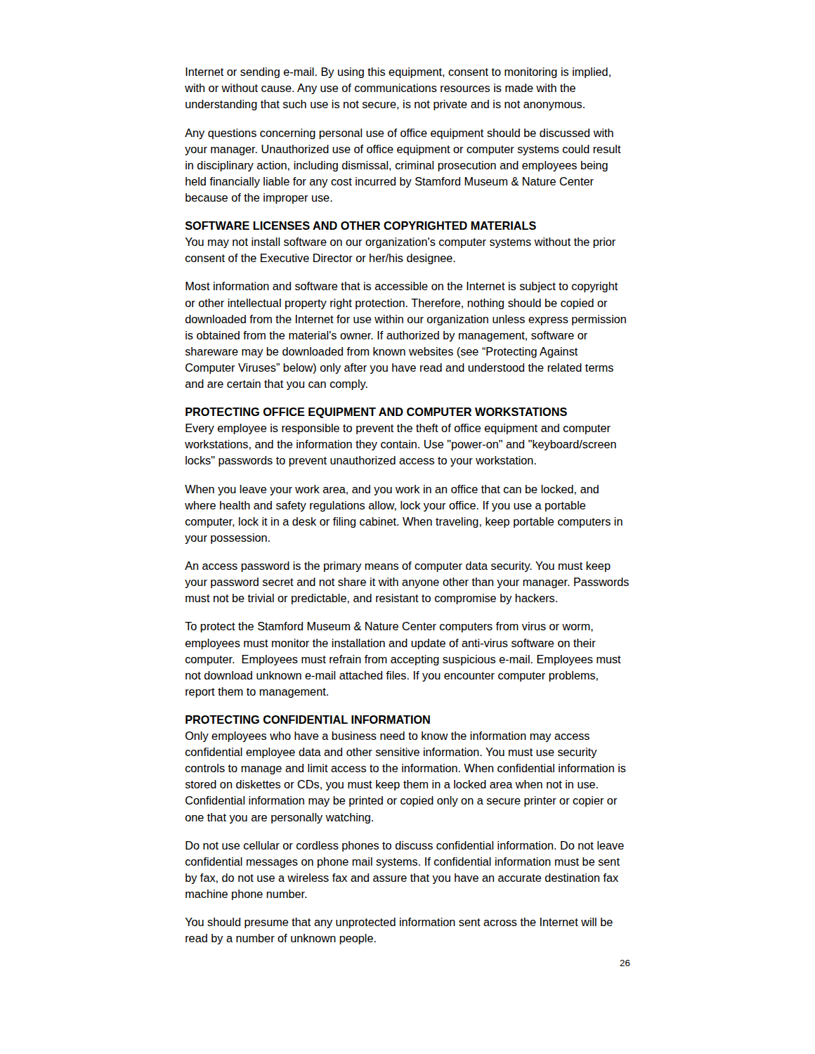Internet or sending e-mail. By using this equipment, consent to monitoring is implied, with or without cause. Any use of communications resources is made with the understanding that such use is not secure, is not private and is not anonymous.
Any questions concerning personal use of office equipment should be discussed with your manager. Unauthorized use of office equipment or computer systems could result in disciplinary action, including dismissal, criminal prosecution and employees being held financially liable for any cost incurred by Stamford Museum & Nature Center because of the improper use.
Software Licenses and Other Copyrighted Materials
You may not install software on our organization's computer systems without the prior consent of the Executive Director or her/his designee.
Most information and software that is accessible on the Internet is subject to copyright or other intellectual property right protection. Therefore, nothing should be copied or downloaded from the Internet for use within our organization unless express permission is obtained from the material's owner. If authorized by management, software or shareware may be downloaded from known websites (see “Protecting Against Computer Viruses” below) only after you have read and understood the related terms and are certain that you can comply.
Protecting Office Equipment and Computer Workstations
Every employee is responsible to prevent the theft of office equipment and computer workstations, and the information they contain. Use "power-on" and "keyboard/screen locks" passwords to prevent unauthorized access to your workstation.
When you leave your work area, and you work in an office that can be locked, and where health and safety regulations allow, lock your office. If you use a portable computer, lock it in a desk or filing cabinet. When traveling, keep portable computers in your possession.
An access password is the primary means of computer data security. You must keep your password secret and not share it with anyone other than your manager. Passwords must not be trivial or predictable, and resistant to compromise by hackers.
To protect the Stamford Museum & Nature Center computers from virus or worm, employees must monitor the installation and update of anti-virus software on their computer. Employees must refrain from accepting suspicious e-mail. Employees must not download unknown e-mail attached files. If you encounter computer problems, report them to management.
Protecting Confidential Information
Only employees who have a business need to know the information may access confidential employee data and other sensitive information. You must use security controls to manage and limit access to the information. When confidential information is stored on diskettes or CDs, you must keep them in a locked area when not in use. Confidential information may be printed or copied only on a secure printer or copier or one that you are personally watching.
Do not use cellular or cordless phones to discuss confidential information. Do not leave confidential messages on phone mail systems. If confidential information must be sent by fax, do not use a wireless fax and assure that you have an accurate destination fax machine phone number.
You should presume that any unprotected information sent across the Internet will be read by a number of unknown people.
26